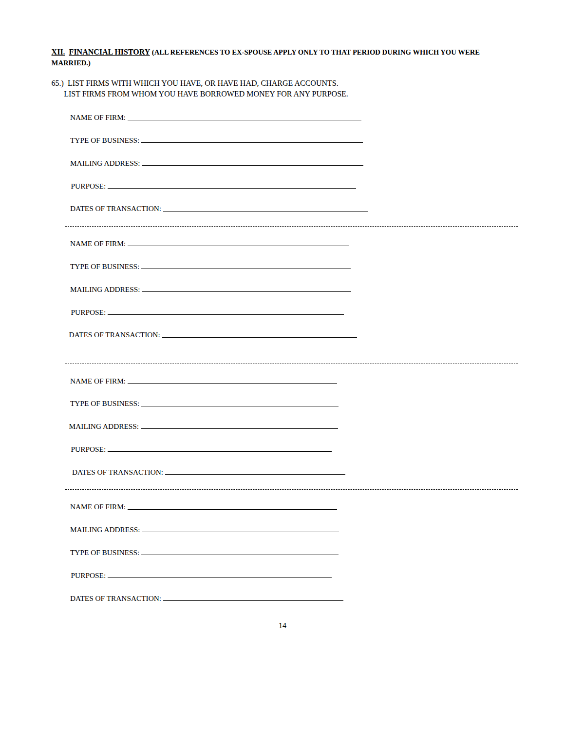XII. FINANCIAL HISTORY (ALL REFERENCES TO EX-SPOUSE APPLY ONLY TO THAT PERIOD DURING WHICH YOU WERE MARRIED.)
65.) LIST FIRMS WITH WHICH YOU HAVE, OR HAVE HAD, CHARGE ACCOUNTS. LIST FIRMS FROM WHOM YOU HAVE BORROWED MONEY FOR ANY PURPOSE.
NAME OF FIRM:
TYPE OF BUSINESS:
MAILING ADDRESS:
PURPOSE:
DATES OF TRANSACTION:
NAME OF FIRM:
TYPE OF BUSINESS:
MAILING ADDRESS:
PURPOSE:
DATES OF TRANSACTION:
NAME OF FIRM:
TYPE OF BUSINESS:
MAILING ADDRESS:
PURPOSE:
DATES OF TRANSACTION:
NAME OF FIRM:
MAILING ADDRESS:
TYPE OF BUSINESS:
PURPOSE:
DATES OF TRANSACTION:
14